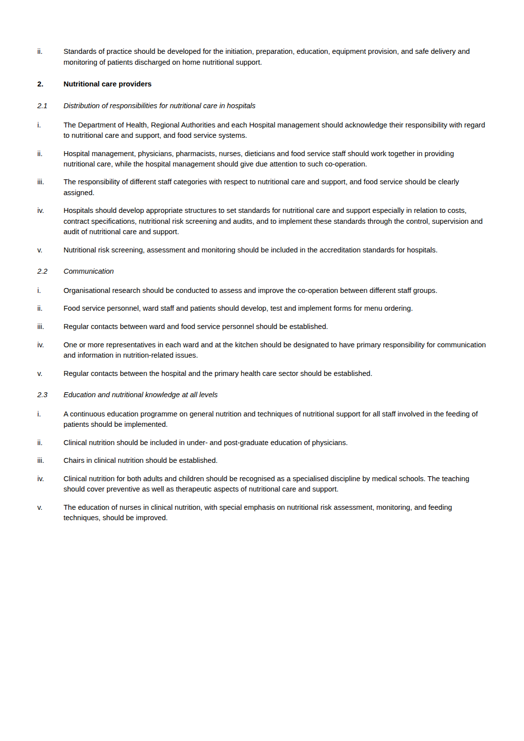ii. Standards of practice should be developed for the initiation, preparation, education, equipment provision, and safe delivery and monitoring of patients discharged on home nutritional support.
2. Nutritional care providers
2.1 Distribution of responsibilities for nutritional care in hospitals
i. The Department of Health, Regional Authorities and each Hospital management should acknowledge their responsibility with regard to nutritional care and support, and food service systems.
ii. Hospital management, physicians, pharmacists, nurses, dieticians and food service staff should work together in providing nutritional care, while the hospital management should give due attention to such co-operation.
iii. The responsibility of different staff categories with respect to nutritional care and support, and food service should be clearly assigned.
iv. Hospitals should develop appropriate structures to set standards for nutritional care and support especially in relation to costs, contract specifications, nutritional risk screening and audits, and to implement these standards through the control, supervision and audit of nutritional care and support.
v. Nutritional risk screening, assessment and monitoring should be included in the accreditation standards for hospitals.
2.2 Communication
i. Organisational research should be conducted to assess and improve the co-operation between different staff groups.
ii. Food service personnel, ward staff and patients should develop, test and implement forms for menu ordering.
iii. Regular contacts between ward and food service personnel should be established.
iv. One or more representatives in each ward and at the kitchen should be designated to have primary responsibility for communication and information in nutrition-related issues.
v. Regular contacts between the hospital and the primary health care sector should be established.
2.3 Education and nutritional knowledge at all levels
i. A continuous education programme on general nutrition and techniques of nutritional support for all staff involved in the feeding of patients should be implemented.
ii. Clinical nutrition should be included in under- and post-graduate education of physicians.
iii. Chairs in clinical nutrition should be established.
iv. Clinical nutrition for both adults and children should be recognised as a specialised discipline by medical schools. The teaching should cover preventive as well as therapeutic aspects of nutritional care and support.
v. The education of nurses in clinical nutrition, with special emphasis on nutritional risk assessment, monitoring, and feeding techniques, should be improved.